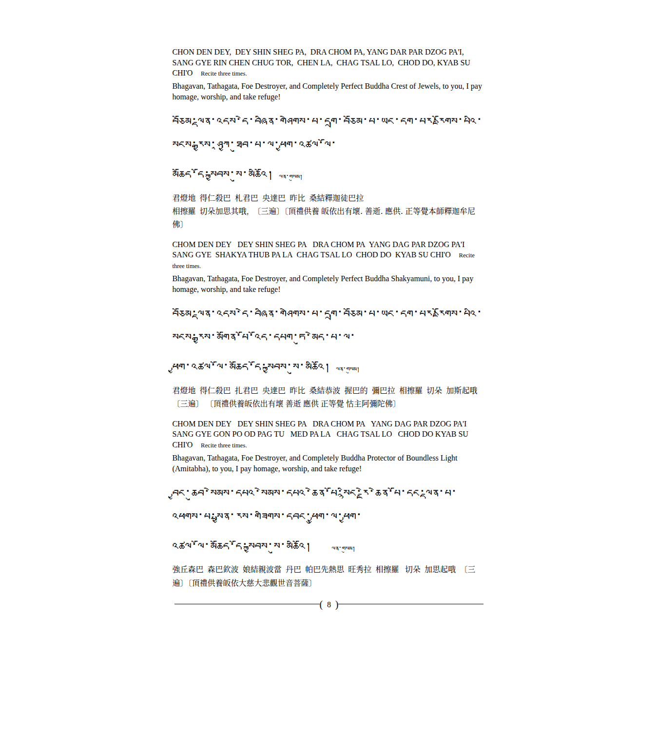CHON DEN DEY, DEY SHIN SHEG PA, DRA CHOM PA, YANG DAR PAR DZOG PA'I, SANG GYE RIN CHEN CHUG TOR, CHEN LA, CHAG TSAL LO, CHOD DO, KYAB SU CHI'O Recite three times.
Bhagavan, Tathagata, Foe Destroyer, and Completely Perfect Buddha Crest of Jewels, to you, I pay homage, worship, and take refuge!
བཅོམ་ལྡན་འདས་དེ་བཞིན་གཤེགས་པ་དགྲ་བཅོམ་པ་ཡང་དག་པར་རྫོགས་པའི་སངས་རྒྱས་ཤཱཀྱ་ཐུབ་པ་ལ་ཕྱག་འཚལ་ལོ་
མཆོད་དོ་སྐྱབས་སུ་མཆིའོ། ལན་གསུམ།
君燈地 得仁殺巴 札君巴 央達巴 昨比 桑結釋迦徒巴拉
相擦羅 切朵加思其哦, 〔三遍〕〔頂禮供養 皈依出有壞. 善逝. 應供. 正等覺本師釋迦牟尼佛〕
CHOM DEN DEY DEY SHIN SHEG PA DRA CHOM PA YANG DAG PAR DZOG PA'I SANG GYE SHAKYA THUB PA LA CHAG TSAL LO CHOD DO KYAB SU CHI'O Recite three times.
Bhagavan, Tathagata, Foe Destroyer, and Completely Perfect Buddha Shakyamuni, to you, I pay homage, worship, and take refuge!
བཅོམ་ལྡན་འདས་དེ་བཞིན་གཤེགས་པ་དགྲ་བཅོམ་པ་ཡང་དག་པར་རྫོགས་པའི་སངས་རྒྱས་མགོན་པོ་འོད་དཔག་ཏུ་མེད་པ་ལ་
ཕྱག་འཚལ་ལོ་མཆོད་དོ་སྐྱབས་སུ་མཆིའོ། ལན་གསུམ།
君燈地 得仁殺巴 扎君巴 央達巴 昨比 桑結恭波 握巴的 彌巴拉 相擦羅 切朵 加斯起哦 〔三遍〕 〔頂禮供養皈依出有壞 善逝 應供 正等覺 怙主阿彌陀佛〕
CHOM DEN DEY DEY SHIN SHEG PA DRA CHOM PA YANG DAG PAR DZOG PA'I SANG GYE GON PO OD PAG TU MED PA LA CHAG TSAL LO CHOD DO KYAB SU CHI'O Recite three times.
Bhagavan, Tathagata, Foe Destroyer, and Completely Buddha Protector of Boundless Light (Amitabha), to you, I pay homage, worship, and take refuge!
བྱང་ཆུབ་སེམས་དཔའ་སེམས་དཔའ་ཆེན་པོ་སྙིང་རྗེ་ཆེན་པོ་དང་ལྡན་པ་འཕགས་པ་སྤྱན་རས་གཟིགས་དབང་ཕྱུག་ལ་ཕྱག་
འཚལ་ལོ་མཆོད་དོ་སྐྱབས་སུ་མཆིའོ། ལན་གསུམ།
強丘森巴 森巴欽波 娘結親波當 丹巴 帕巴先熱思 旺秀拉 相擦羅 切朵 加思起哦 〔三遍〕〔頂禮供養皈依大慈大悲觀世音菩薩〕
( 8 )